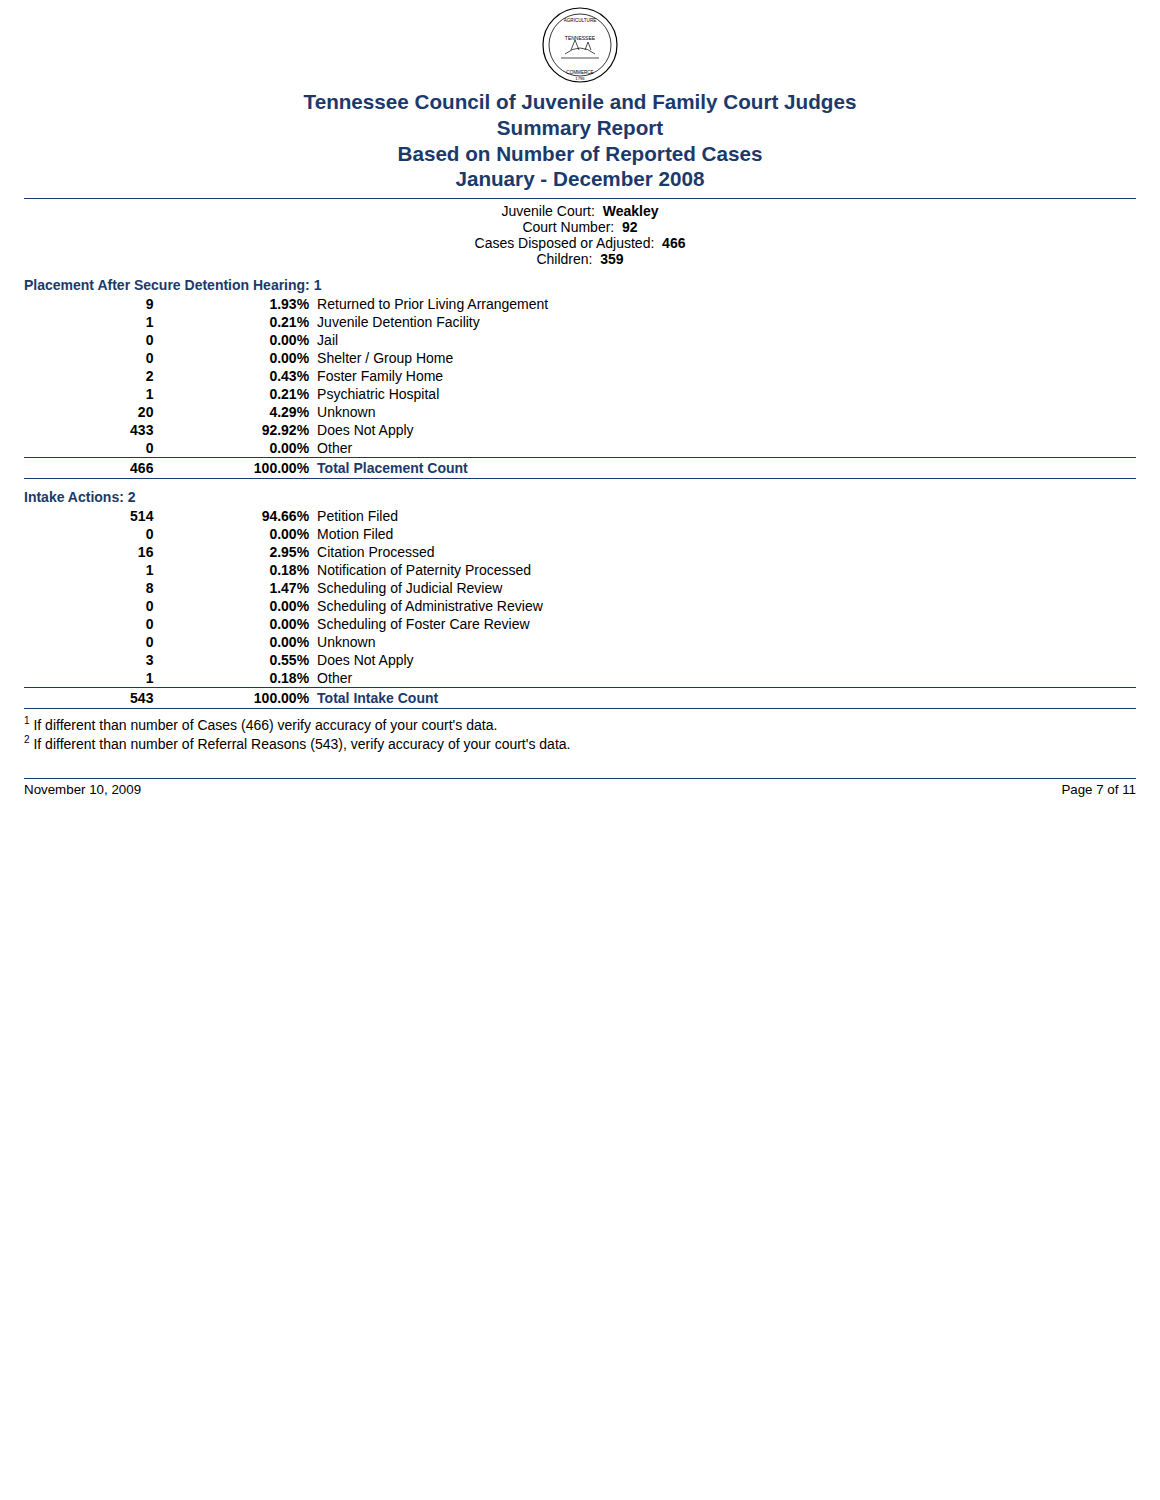AGRICULTURE COMMERCE 1796 TENNESSEE
Tennessee Council of Juvenile and Family Court Judges
Summary Report
Based on Number of Reported Cases
January - December 2008
Juvenile Court: Weakley
Court Number: 92
Cases Disposed or Adjusted: 466
Children: 359
Placement After Secure Detention Hearing: 1
| 9 | 1.93% | Returned to Prior Living Arrangement |
| 1 | 0.21% | Juvenile Detention Facility |
| 0 | 0.00% | Jail |
| 0 | 0.00% | Shelter / Group Home |
| 2 | 0.43% | Foster Family Home |
| 1 | 0.21% | Psychiatric Hospital |
| 20 | 4.29% | Unknown |
| 433 | 92.92% | Does Not Apply |
| 0 | 0.00% | Other |
| 466 | 100.00% | Total Placement Count |
Intake Actions: 2
| 514 | 94.66% | Petition Filed |
| 0 | 0.00% | Motion Filed |
| 16 | 2.95% | Citation Processed |
| 1 | 0.18% | Notification of Paternity Processed |
| 8 | 1.47% | Scheduling of Judicial Review |
| 0 | 0.00% | Scheduling of Administrative Review |
| 0 | 0.00% | Scheduling of Foster Care Review |
| 0 | 0.00% | Unknown |
| 3 | 0.55% | Does Not Apply |
| 1 | 0.18% | Other |
| 543 | 100.00% | Total Intake Count |
1 If different than number of Cases (466) verify accuracy of your court's data.
2 If different than number of Referral Reasons (543), verify accuracy of your court's data.
November 10, 2009
Page 7 of 11